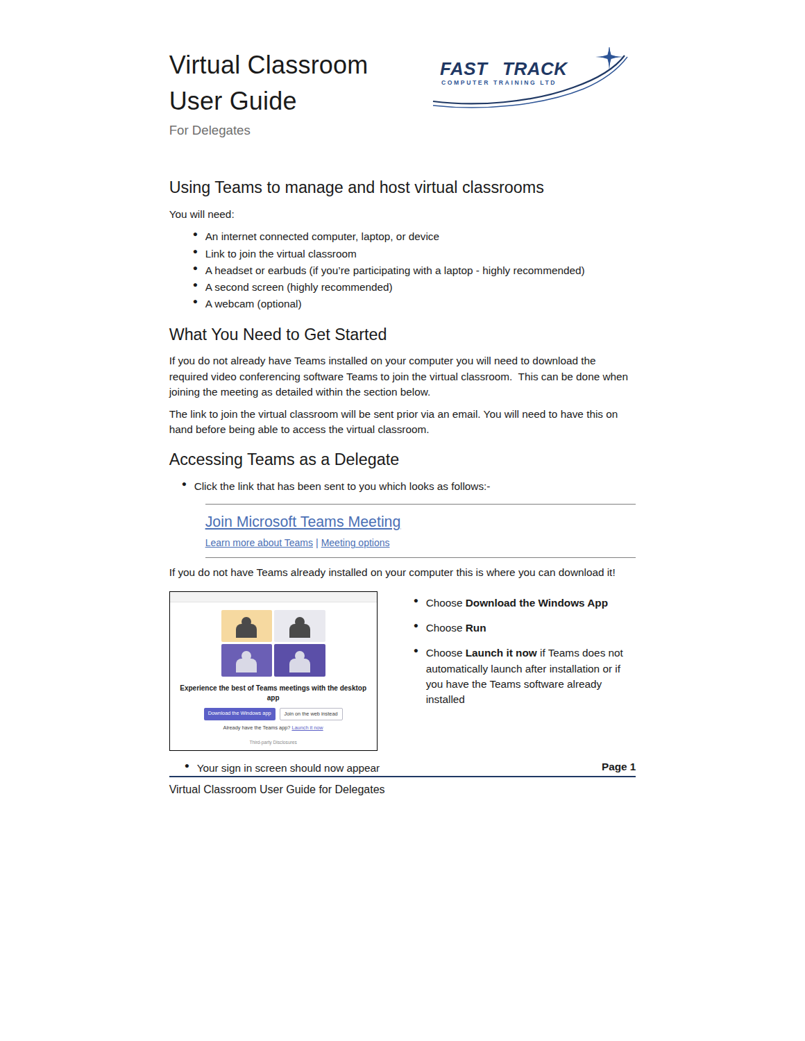Virtual Classroom User Guide
For Delegates
Fast Track Computer Training Ltd FAST TRACK COMPUTER TRAINING LTD
Using Teams to manage and host virtual classrooms
You will need:
An internet connected computer, laptop, or device
Link to join the virtual classroom
A headset or earbuds (if you’re participating with a laptop - highly recommended)
A second screen (highly recommended)
A webcam (optional)
What You Need to Get Started
If you do not already have Teams installed on your computer you will need to download the required video conferencing software Teams to join the virtual classroom. This can be done when joining the meeting as detailed within the section below.
The link to join the virtual classroom will be sent prior via an email. You will need to have this on hand before being able to access the virtual classroom.
Accessing Teams as a Delegate
Click the link that has been sent to you which looks as follows:-
Join Microsoft Teams Meeting
Learn more about Teams|Meeting options
If you do not have Teams already installed on your computer this is where you can download it!
Experience the best of Teams meetings with the desktop app
Download the Windows app Join on the web instead
Already have the Teams app? Launch it now
Third-party Disclosures
Choose Download the Windows App
Choose Run
Choose Launch it now if Teams does not automatically launch after installation or if you have the Teams software already installed
Your sign in screen should now appear
Page 1
Virtual Classroom User Guide for Delegates